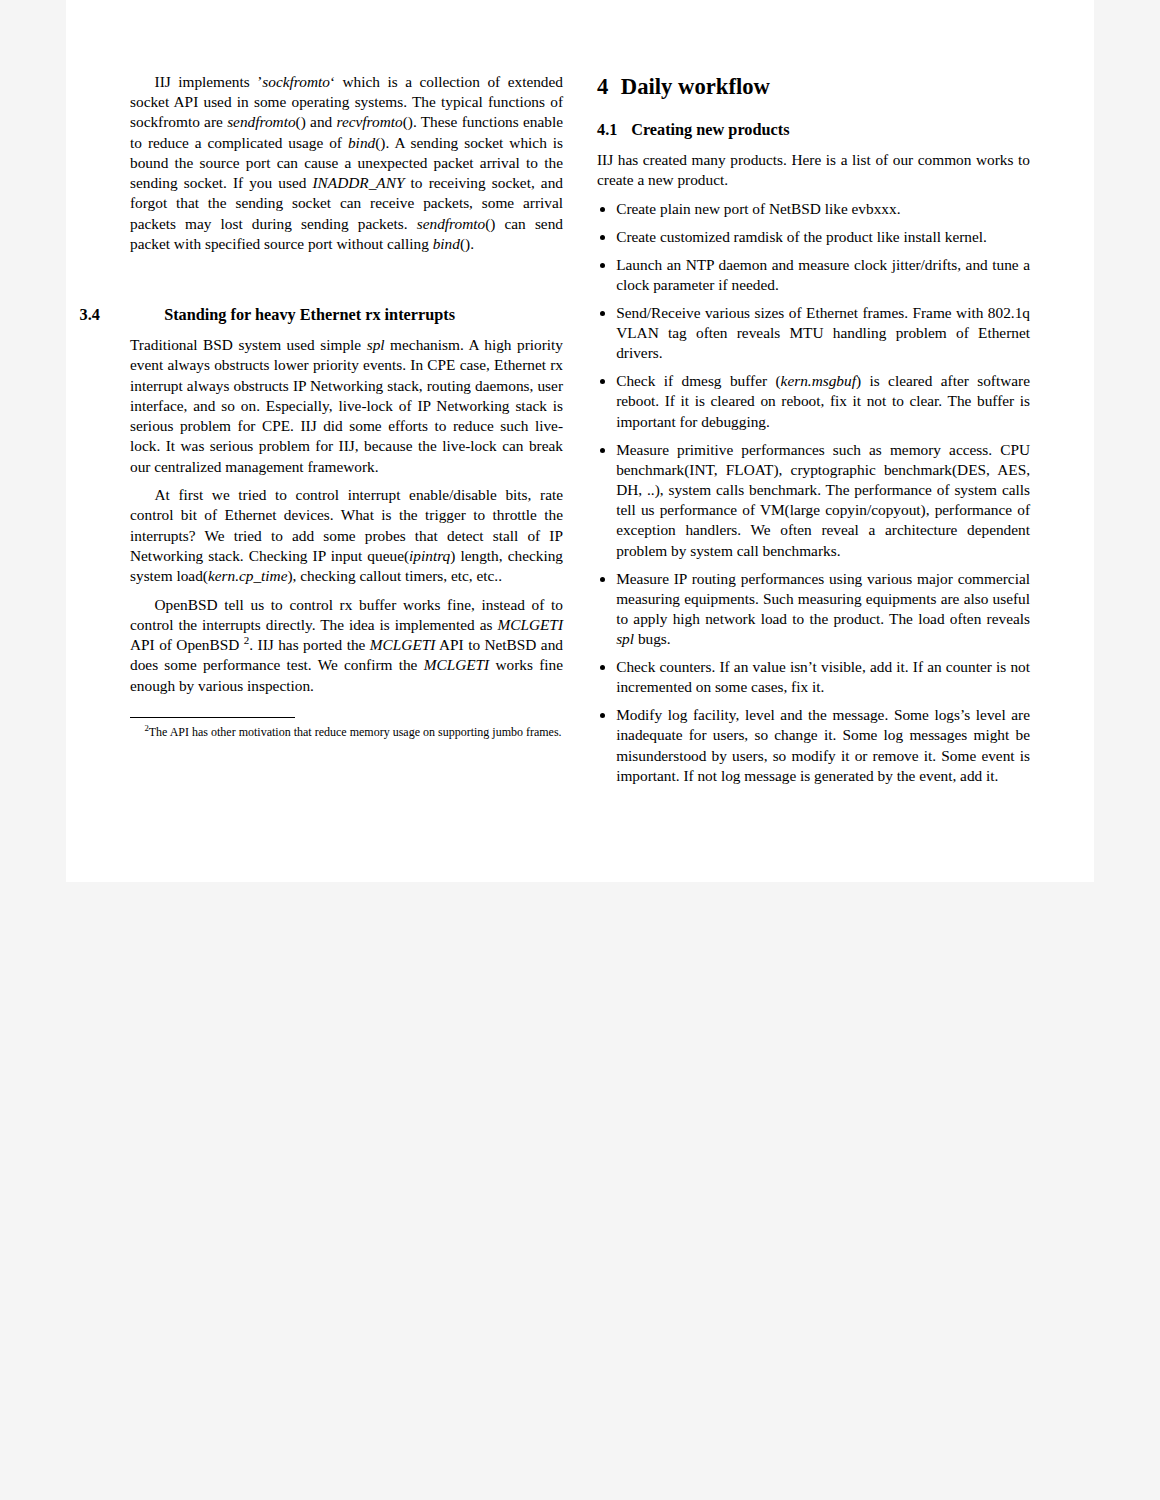IIJ implements ’sockfromto‘ which is a collection of extended socket API used in some operating systems. The typical functions of sockfromto are sendfromto() and recvfromto(). These functions enable to reduce a complicated usage of bind(). A sending socket which is bound the source port can cause a unexpected packet arrival to the sending socket. If you used INADDR_ANY to receiving socket, and forgot that the sending socket can receive packets, some arrival packets may lost during sending packets. sendfromto() can send packet with specified source port without calling bind().
3.4 Standing for heavy Ethernet rx interrupts
Traditional BSD system used simple spl mechanism. A high priority event always obstructs lower priority events. In CPE case, Ethernet rx interrupt always obstructs IP Networking stack, routing daemons, user interface, and so on. Especially, live-lock of IP Networking stack is serious problem for CPE. IIJ did some efforts to reduce such live-lock. It was serious problem for IIJ, because the live-lock can break our centralized management framework.
At first we tried to control interrupt enable/disable bits, rate control bit of Ethernet devices. What is the trigger to throttle the interrupts? We tried to add some probes that detect stall of IP Networking stack. Checking IP input queue(ipintrq) length, checking system load(kern.cp_time), checking callout timers, etc, etc..
OpenBSD tell us to control rx buffer works fine, instead of to control the interrupts directly. The idea is implemented as MCLGETI API of OpenBSD 2. IIJ has ported the MCLGETI API to NetBSD and does some performance test. We confirm the MCLGETI works fine enough by various inspection.
2The API has other motivation that reduce memory usage on supporting jumbo frames.
4 Daily workflow
4.1 Creating new products
IIJ has created many products. Here is a list of our common works to create a new product.
Create plain new port of NetBSD like evbxxx.
Create customized ramdisk of the product like install kernel.
Launch an NTP daemon and measure clock jitter/drifts, and tune a clock parameter if needed.
Send/Receive various sizes of Ethernet frames. Frame with 802.1q VLAN tag often reveals MTU handling problem of Ethernet drivers.
Check if dmesg buffer (kern.msgbuf) is cleared after software reboot. If it is cleared on reboot, fix it not to clear. The buffer is important for debugging.
Measure primitive performances such as memory access. CPU benchmark(INT, FLOAT), cryptographic benchmark(DES, AES, DH, ..), system calls benchmark. The performance of system calls tell us performance of VM(large copyin/copyout), performance of exception handlers. We often reveal a architecture dependent problem by system call benchmarks.
Measure IP routing performances using various major commercial measuring equipments. Such measuring equipments are also useful to apply high network load to the product. The load often reveals spl bugs.
Check counters. If an value isn’t visible, add it. If an counter is not incremented on some cases, fix it.
Modify log facility, level and the message. Some logs’s level are inadequate for users, so change it. Some log messages might be misunderstood by users, so modify it or remove it. Some event is important. If not log message is generated by the event, add it.